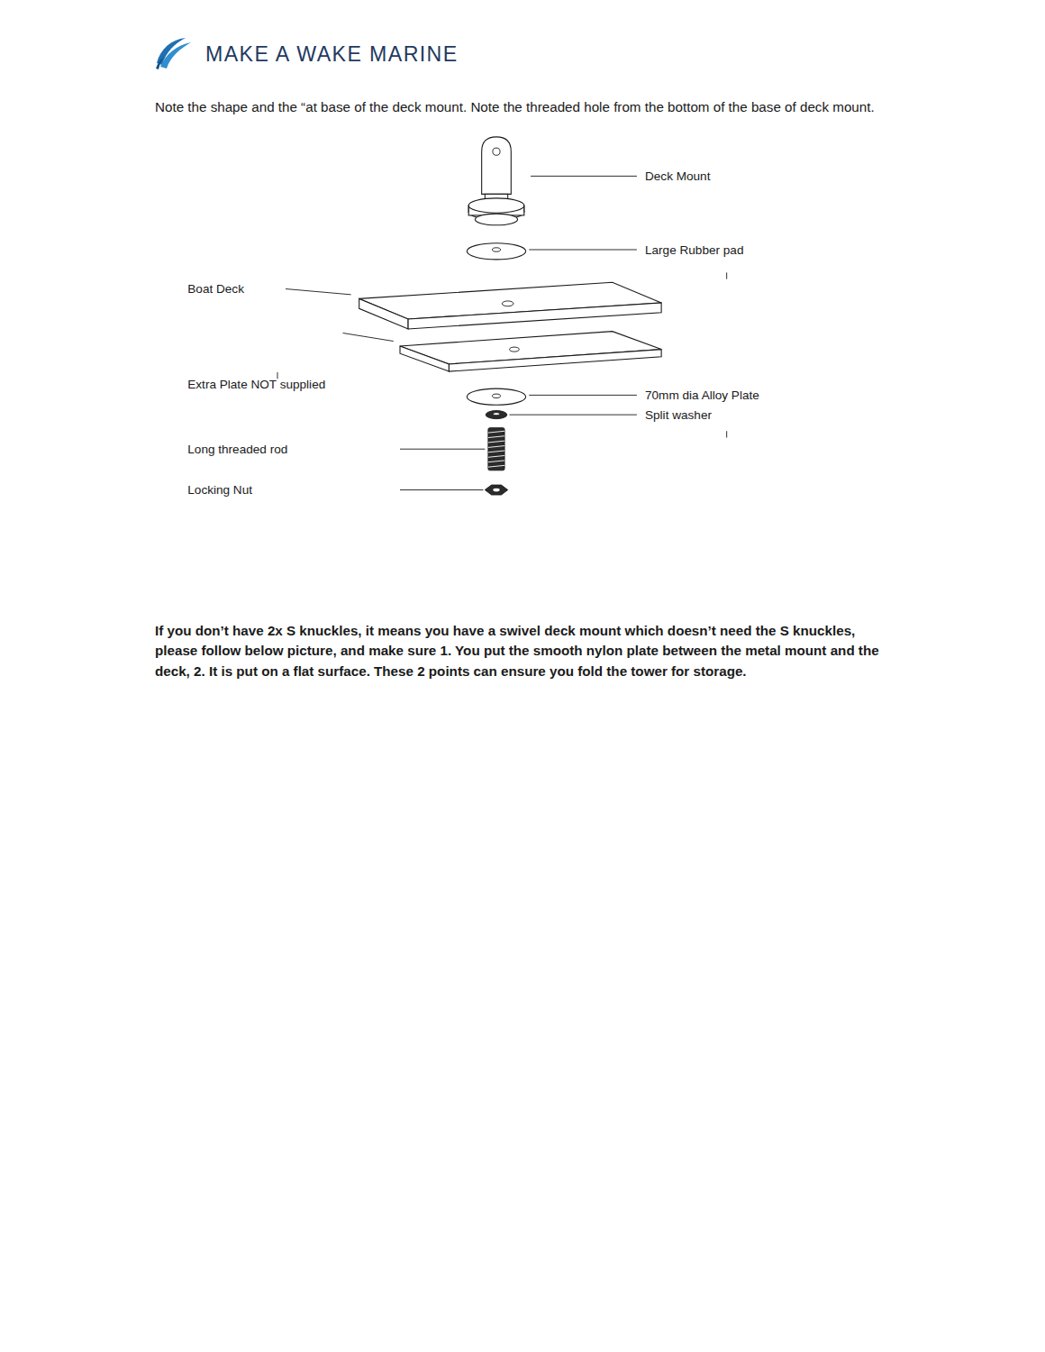MAKE A WAKE MARINE
Note the shape and the “at base of the deck mount. Note the threaded hole from the bottom of the base of deck mount.
Deck Mount Large Rubber pad Boat Deck Extra Plate NOT supplied 70mm dia Alloy Plate Split washer Long threaded rod Locking Nut
If you don’t have 2x S knuckles, it means you have a swivel deck mount which doesn’t need the S knuckles, please follow below picture, and make sure 1. You put the smooth nylon plate between the metal mount and the deck, 2. It is put on a flat surface. These 2 points can ensure you fold the tower for storage.